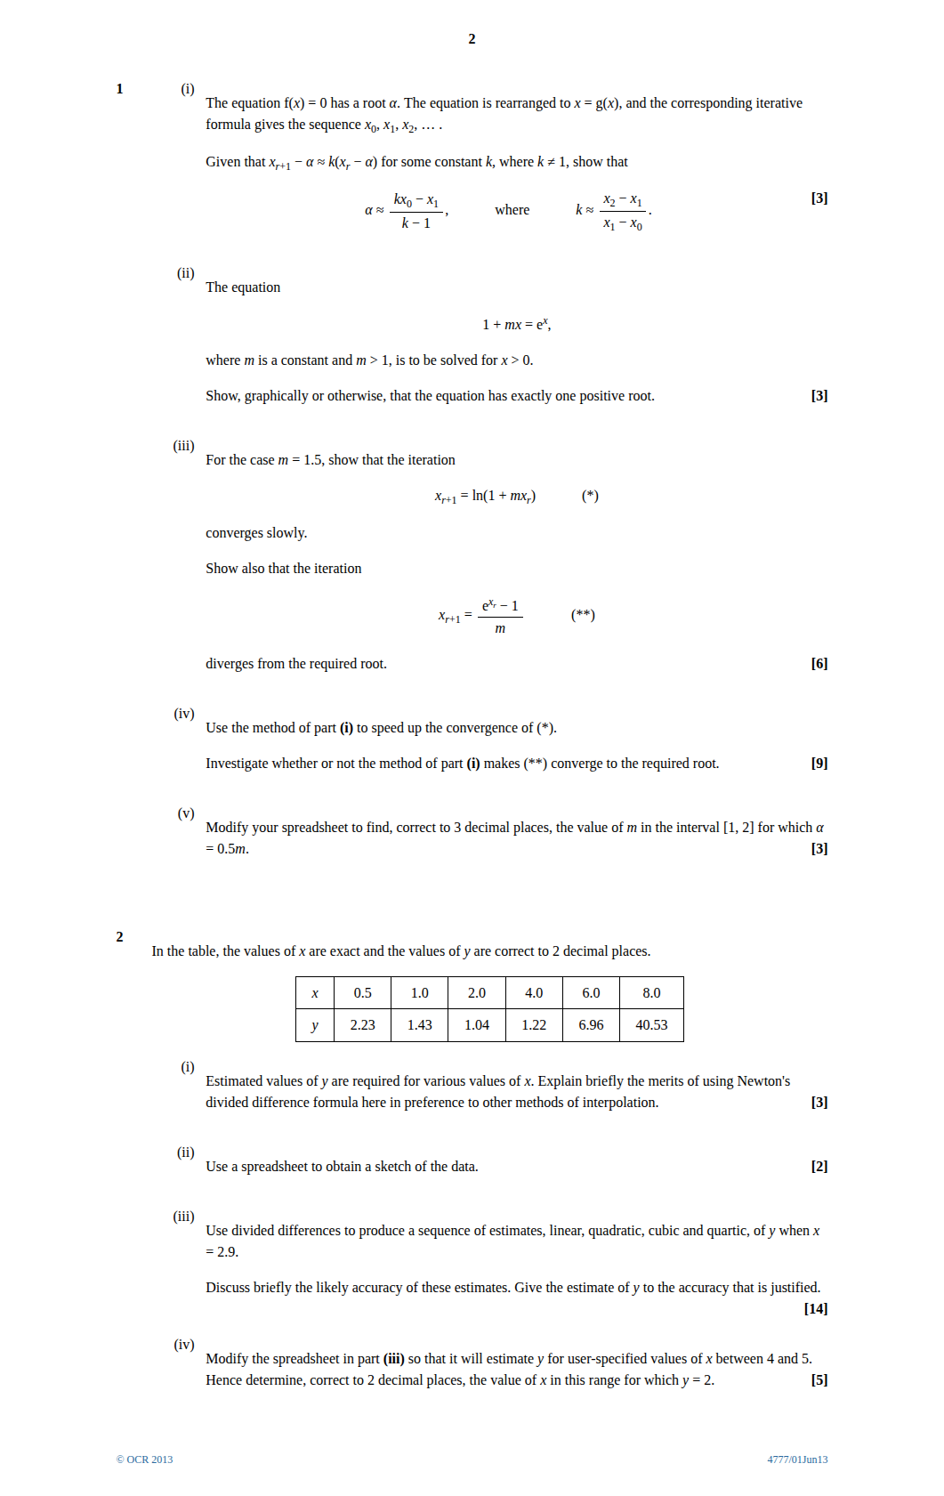2
1
(i)
The equation f(x) = 0 has a root α. The equation is rearranged to x = g(x), and the corresponding iterative formula gives the sequence x0, x1, x2, … .
Given that xr+1 − α ≈ k(xr − α) for some constant k, where k ≠ 1, show that
α ≈ kx0 − x1 k − 1, where k ≈ x2 − x1 x1 − x0. [3]
(ii)
The equation
1 + mx = ex,
where m is a constant and m > 1, is to be solved for x > 0.
Show, graphically or otherwise, that the equation has exactly one positive root. [3]
(iii)
For the case m = 1.5, show that the iteration
xr+1 = ln(1 + mxr) (*)
converges slowly.
Show also that the iteration
xr+1 = exr − 1 m (**)
diverges from the required root. [6]
(iv)
Use the method of part (i) to speed up the convergence of (*).
Investigate whether or not the method of part (i) makes (**) converge to the required root. [9]
(v)
Modify your spreadsheet to find, correct to 3 decimal places, the value of m in the interval [1, 2] for which α = 0.5m. [3]
2
In the table, the values of x are exact and the values of y are correct to 2 decimal places.
| x | 0.5 | 1.0 | 2.0 | 4.0 | 6.0 | 8.0 |
| y | 2.23 | 1.43 | 1.04 | 1.22 | 6.96 | 40.53 |
(i)
Estimated values of y are required for various values of x. Explain briefly the merits of using Newton's divided difference formula here in preference to other methods of interpolation. [3]
(ii)
Use a spreadsheet to obtain a sketch of the data. [2]
(iii)
Use divided differences to produce a sequence of estimates, linear, quadratic, cubic and quartic, of y when x = 2.9.
Discuss briefly the likely accuracy of these estimates. Give the estimate of y to the accuracy that is justified. [14]
(iv)
Modify the spreadsheet in part (iii) so that it will estimate y for user-specified values of x between 4 and 5. Hence determine, correct to 2 decimal places, the value of x in this range for which y = 2. [5]
© OCR 2013 4777/01Jun13